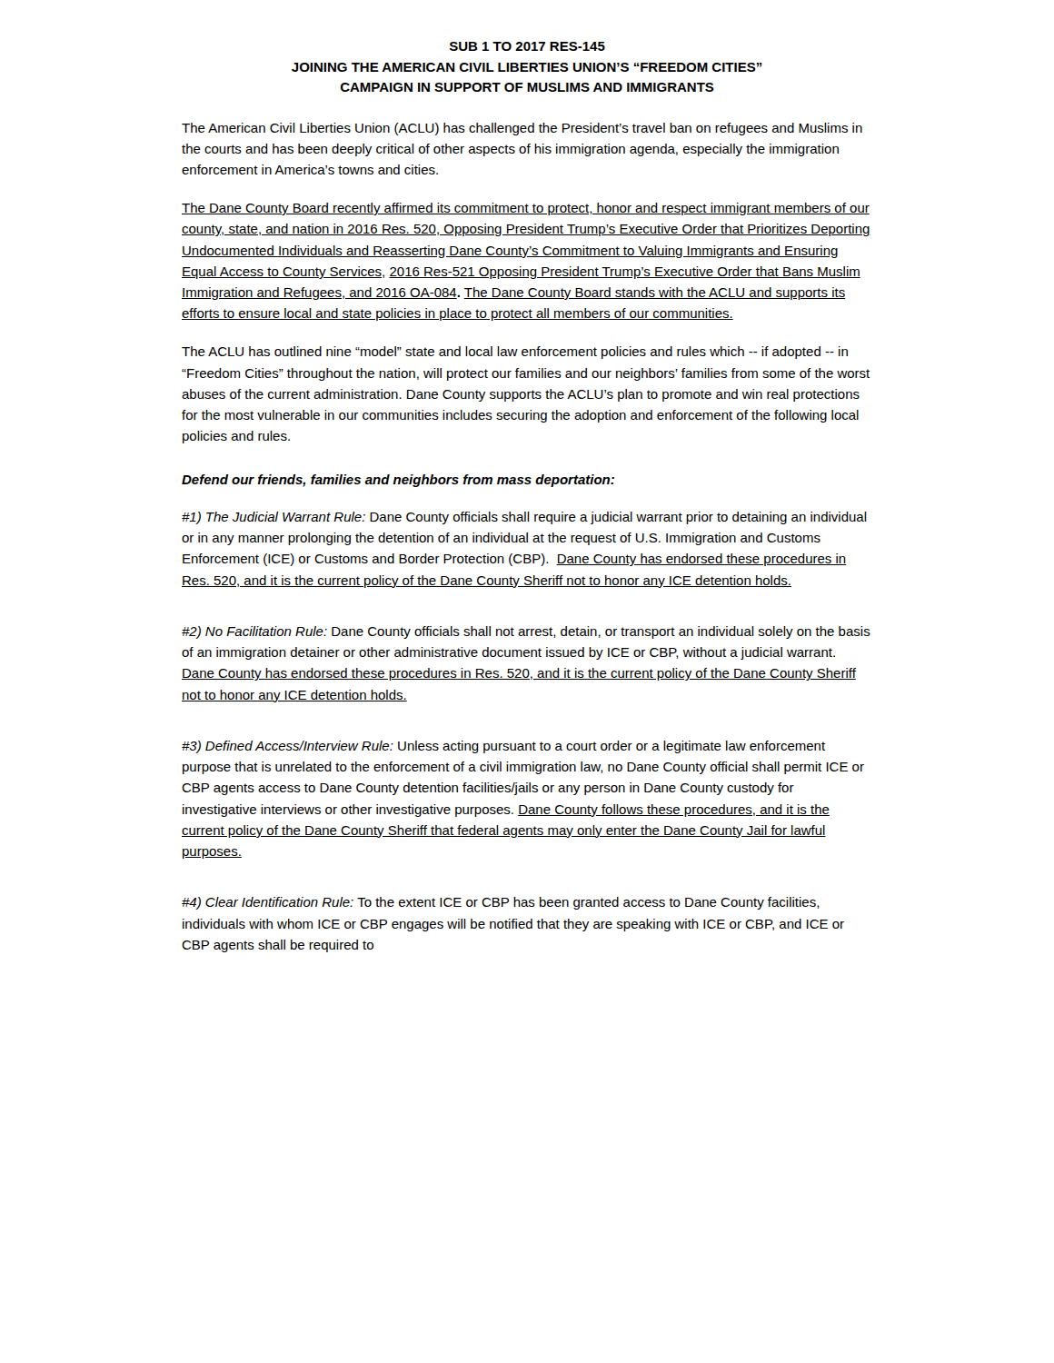SUB 1 TO 2017 RES-145
JOINING THE AMERICAN CIVIL LIBERTIES UNION’S “FREEDOM CITIES”
CAMPAIGN IN SUPPORT OF MUSLIMS AND IMMIGRANTS
The American Civil Liberties Union (ACLU) has challenged the President’s travel ban on refugees and Muslims in the courts and has been deeply critical of other aspects of his immigration agenda, especially the immigration enforcement in America’s towns and cities.
The Dane County Board recently affirmed its commitment to protect, honor and respect immigrant members of our county, state, and nation in 2016 Res. 520, Opposing President Trump’s Executive Order that Prioritizes Deporting Undocumented Individuals and Reasserting Dane County’s Commitment to Valuing Immigrants and Ensuring Equal Access to County Services, 2016 Res-521 Opposing President Trump’s Executive Order that Bans Muslim Immigration and Refugees, and 2016 OA-084. The Dane County Board stands with the ACLU and supports its efforts to ensure local and state policies in place to protect all members of our communities.
The ACLU has outlined nine “model” state and local law enforcement policies and rules which -- if adopted -- in “Freedom Cities” throughout the nation, will protect our families and our neighbors’ families from some of the worst abuses of the current administration. Dane County supports the ACLU’s plan to promote and win real protections for the most vulnerable in our communities includes securing the adoption and enforcement of the following local policies and rules.
Defend our friends, families and neighbors from mass deportation:
#1) The Judicial Warrant Rule: Dane County officials shall require a judicial warrant prior to detaining an individual or in any manner prolonging the detention of an individual at the request of U.S. Immigration and Customs Enforcement (ICE) or Customs and Border Protection (CBP). Dane County has endorsed these procedures in Res. 520, and it is the current policy of the Dane County Sheriff not to honor any ICE detention holds.
#2) No Facilitation Rule: Dane County officials shall not arrest, detain, or transport an individual solely on the basis of an immigration detainer or other administrative document issued by ICE or CBP, without a judicial warrant. Dane County has endorsed these procedures in Res. 520, and it is the current policy of the Dane County Sheriff not to honor any ICE detention holds.
#3) Defined Access/Interview Rule: Unless acting pursuant to a court order or a legitimate law enforcement purpose that is unrelated to the enforcement of a civil immigration law, no Dane County official shall permit ICE or CBP agents access to Dane County detention facilities/jails or any person in Dane County custody for investigative interviews or other investigative purposes. Dane County follows these procedures, and it is the current policy of the Dane County Sheriff that federal agents may only enter the Dane County Jail for lawful purposes.
#4) Clear Identification Rule: To the extent ICE or CBP has been granted access to Dane County facilities, individuals with whom ICE or CBP engages will be notified that they are speaking with ICE or CBP, and ICE or CBP agents shall be required to